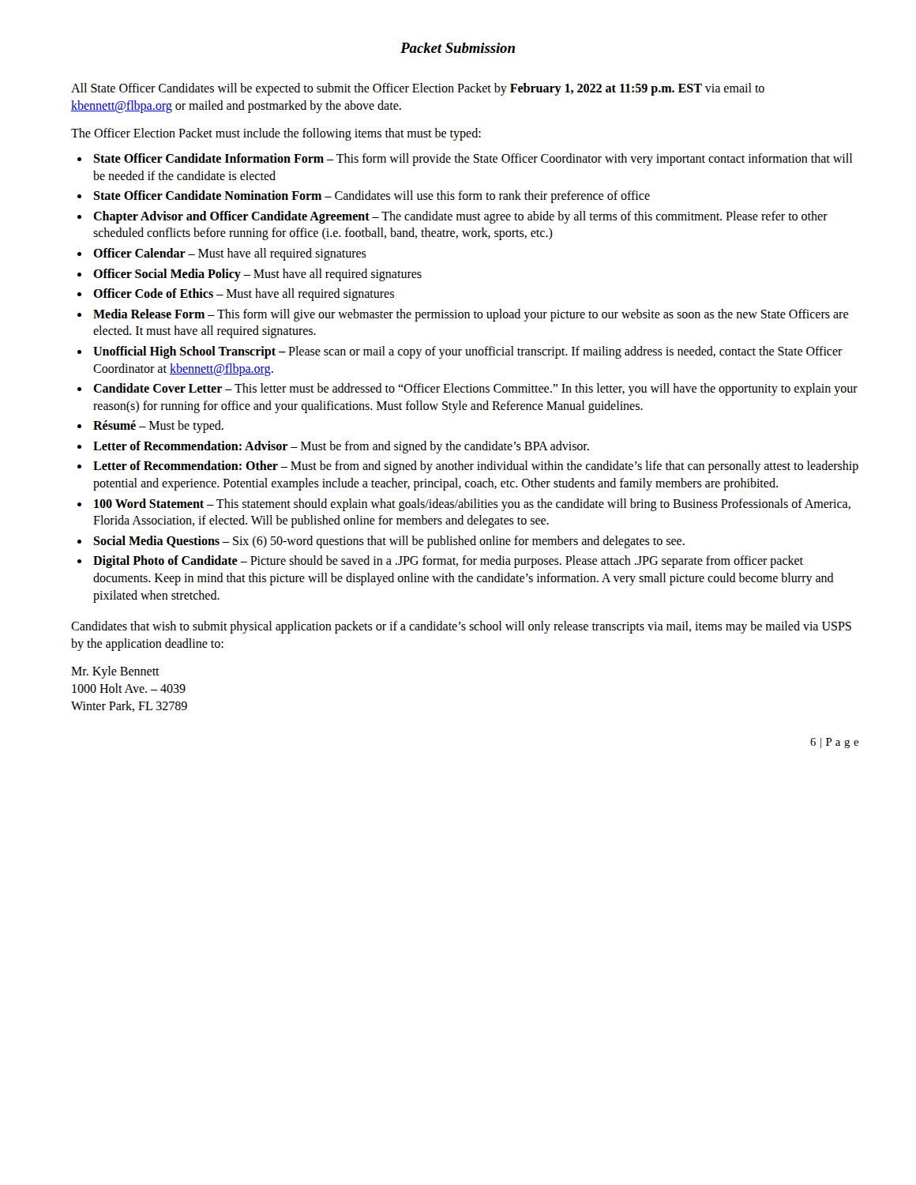Packet Submission
All State Officer Candidates will be expected to submit the Officer Election Packet by February 1, 2022 at 11:59 p.m. EST via email to kbennett@flbpa.org or mailed and postmarked by the above date.
The Officer Election Packet must include the following items that must be typed:
State Officer Candidate Information Form – This form will provide the State Officer Coordinator with very important contact information that will be needed if the candidate is elected
State Officer Candidate Nomination Form – Candidates will use this form to rank their preference of office
Chapter Advisor and Officer Candidate Agreement – The candidate must agree to abide by all terms of this commitment. Please refer to other scheduled conflicts before running for office (i.e. football, band, theatre, work, sports, etc.)
Officer Calendar – Must have all required signatures
Officer Social Media Policy – Must have all required signatures
Officer Code of Ethics – Must have all required signatures
Media Release Form – This form will give our webmaster the permission to upload your picture to our website as soon as the new State Officers are elected. It must have all required signatures.
Unofficial High School Transcript – Please scan or mail a copy of your unofficial transcript. If mailing address is needed, contact the State Officer Coordinator at kbennett@flbpa.org.
Candidate Cover Letter – This letter must be addressed to “Officer Elections Committee.” In this letter, you will have the opportunity to explain your reason(s) for running for office and your qualifications. Must follow Style and Reference Manual guidelines.
Résumé – Must be typed.
Letter of Recommendation: Advisor – Must be from and signed by the candidate’s BPA advisor.
Letter of Recommendation: Other – Must be from and signed by another individual within the candidate’s life that can personally attest to leadership potential and experience. Potential examples include a teacher, principal, coach, etc. Other students and family members are prohibited.
100 Word Statement – This statement should explain what goals/ideas/abilities you as the candidate will bring to Business Professionals of America, Florida Association, if elected. Will be published online for members and delegates to see.
Social Media Questions – Six (6) 50-word questions that will be published online for members and delegates to see.
Digital Photo of Candidate – Picture should be saved in a .JPG format, for media purposes. Please attach .JPG separate from officer packet documents. Keep in mind that this picture will be displayed online with the candidate’s information. A very small picture could become blurry and pixilated when stretched.
Candidates that wish to submit physical application packets or if a candidate’s school will only release transcripts via mail, items may be mailed via USPS by the application deadline to:
Mr. Kyle Bennett 1000 Holt Ave. – 4039 Winter Park, FL 32789
6 | P a g e